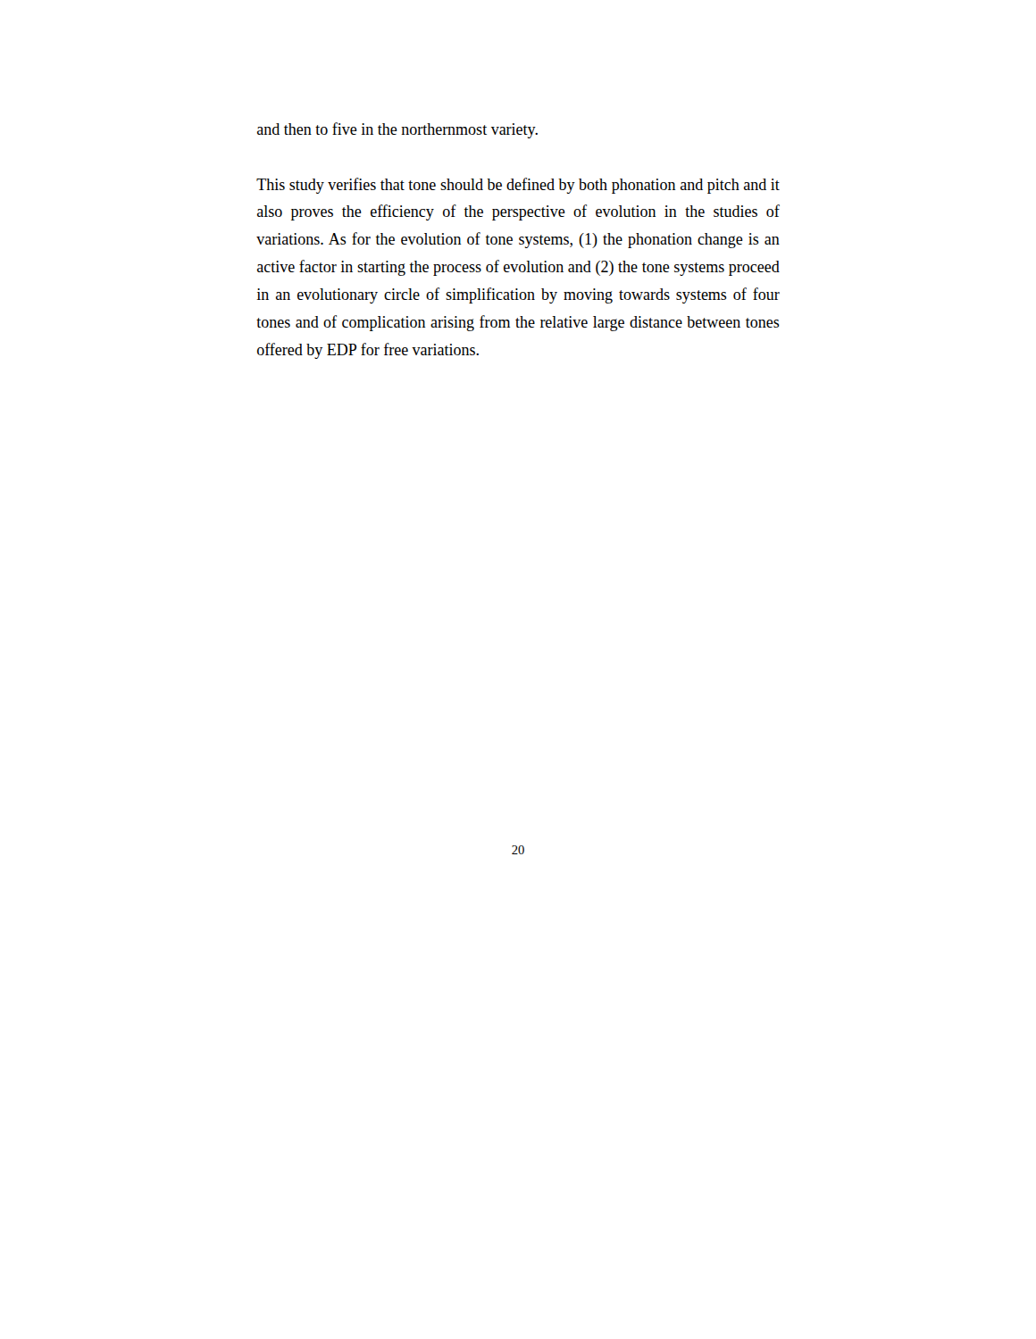and then to five in the northernmost variety.
This study verifies that tone should be defined by both phonation and pitch and it also proves the efficiency of the perspective of evolution in the studies of variations. As for the evolution of tone systems, (1) the phonation change is an active factor in starting the process of evolution and (2) the tone systems proceed in an evolutionary circle of simplification by moving towards systems of four tones and of complication arising from the relative large distance between tones offered by EDP for free variations.
20